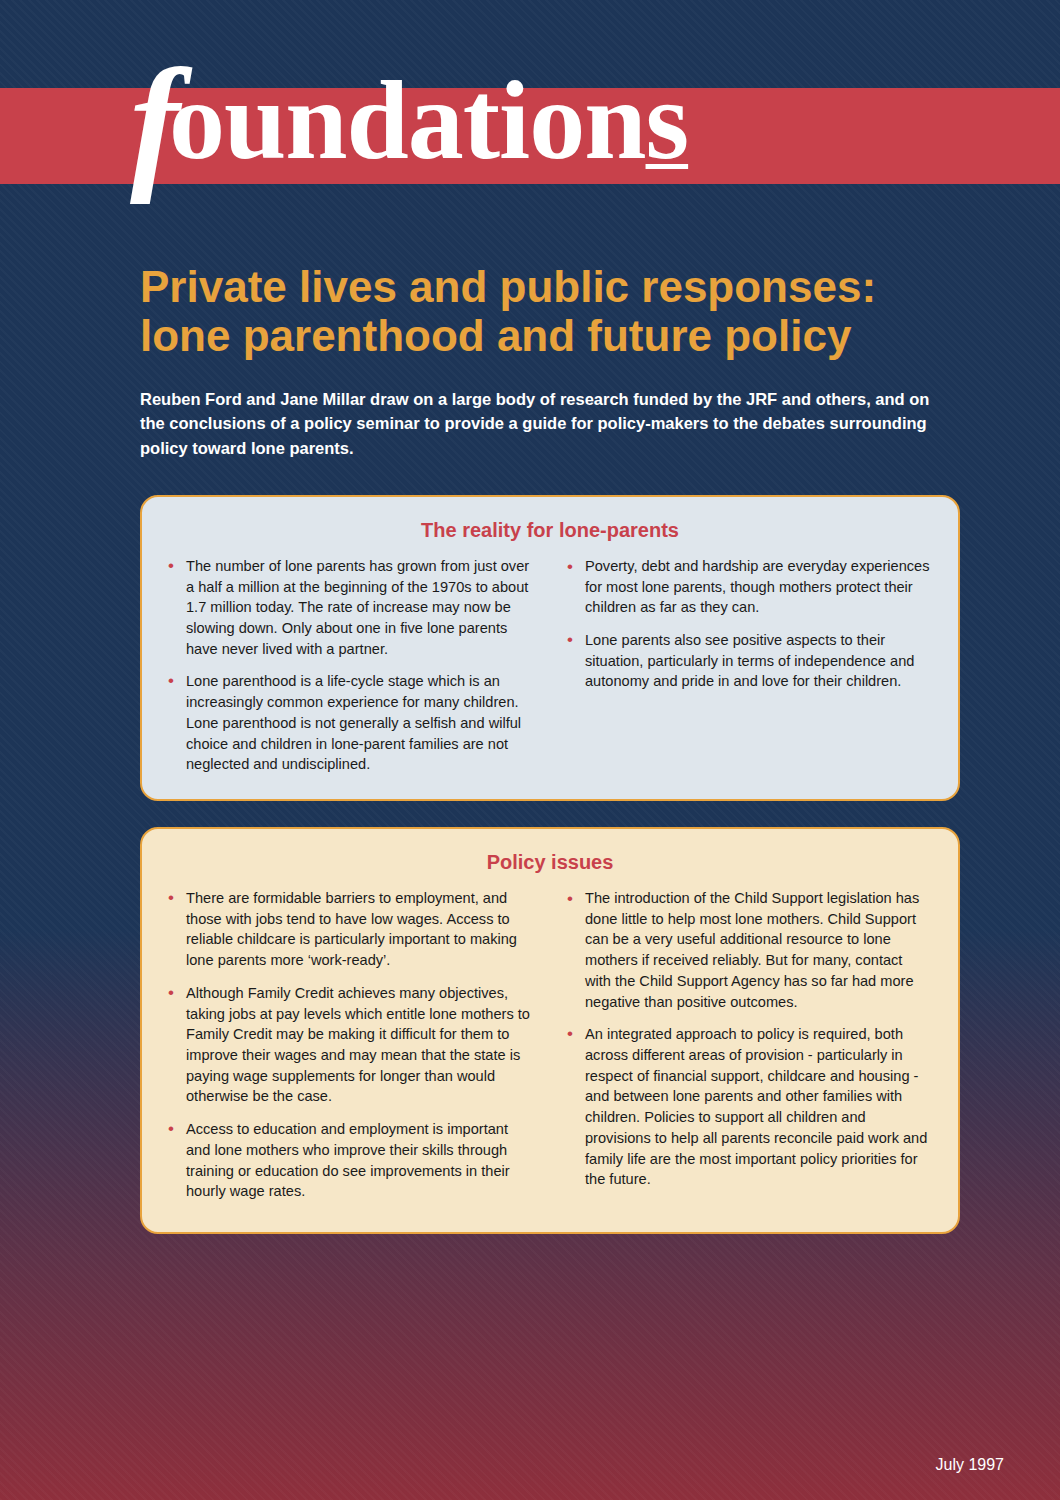foundations
Private lives and public responses: lone parenthood and future policy
Reuben Ford and Jane Millar draw on a large body of research funded by the JRF and others, and on the conclusions of a policy seminar to provide a guide for policy-makers to the debates surrounding policy toward lone parents.
The reality for lone-parents
The number of lone parents has grown from just over a half a million at the beginning of the 1970s to about 1.7 million today. The rate of increase may now be slowing down. Only about one in five lone parents have never lived with a partner.
Lone parenthood is a life-cycle stage which is an increasingly common experience for many children. Lone parenthood is not generally a selfish and wilful choice and children in lone-parent families are not neglected and undisciplined.
Poverty, debt and hardship are everyday experiences for most lone parents, though mothers protect their children as far as they can.
Lone parents also see positive aspects to their situation, particularly in terms of independence and autonomy and pride in and love for their children.
Policy issues
There are formidable barriers to employment, and those with jobs tend to have low wages. Access to reliable childcare is particularly important to making lone parents more ‘work-ready’.
Although Family Credit achieves many objectives, taking jobs at pay levels which entitle lone mothers to Family Credit may be making it difficult for them to improve their wages and may mean that the state is paying wage supplements for longer than would otherwise be the case.
Access to education and employment is important and lone mothers who improve their skills through training or education do see improvements in their hourly wage rates.
The introduction of the Child Support legislation has done little to help most lone mothers. Child Support can be a very useful additional resource to lone mothers if received reliably. But for many, contact with the Child Support Agency has so far had more negative than positive outcomes.
An integrated approach to policy is required, both across different areas of provision - particularly in respect of financial support, childcare and housing - and between lone parents and other families with children. Policies to support all children and provisions to help all parents reconcile paid work and family life are the most important policy priorities for the future.
July 1997